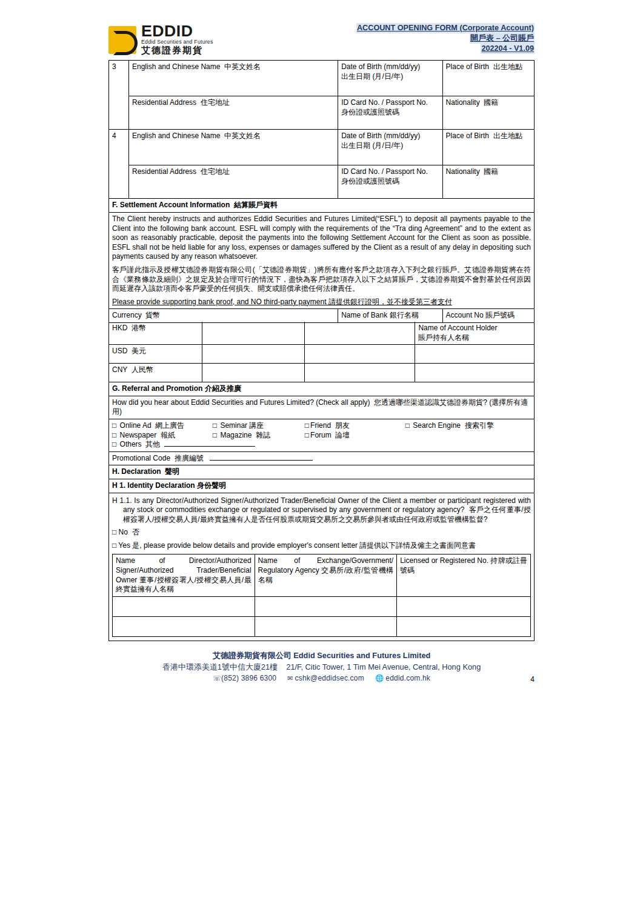EDDID
Eddid Securities and Futures
艾德證券期貨
ACCOUNT OPENING FORM (Corporate Account)
開戶表 – 公司賬戶
202204 - V1.09
| 3 | English and Chinese Name 中英文姓名 | Date of Birth (mm/dd/yy) 出生日期 (月/日/年) | Place of Birth 出生地點 |
| Residential Address 住宅地址 | ID Card No. / Passport No. 身份證或護照號碼 | Nationality 國籍 |
| 4 | English and Chinese Name 中英文姓名 | Date of Birth (mm/dd/yy) 出生日期 (月/日/年) | Place of Birth 出生地點 |
| Residential Address 住宅地址 | ID Card No. / Passport No. 身份證或護照號碼 | Nationality 國籍 |
| F. Settlement Account Information 結算賬戶資料 |
| The Client hereby instructs and authorizes Eddid Securities and Futures Limited(“ESFL”) to deposit all payments payable to the Client into the following bank account. ESFL will comply with the requirements of the “Tra ding Agreement” and to the extent as soon as reasonably practicable, deposit the payments into the following Settlement Account for the Client as soon as possible. ESFL shall not be held liable for any loss, expenses or damages suffered by the Client as a result of any delay in depositing such payments caused by any reason whatsoever. 客戶謹此指示及授權艾德證券期貨有限公司(「艾德證券期貨」)將所有應付客戶之款項存入下列之銀行賬戶。艾德證券期貨將在符合《業務條款及細則》之規定及於合理可行的情況下，盡快為客戶把款項存入以下之結算賬戶，艾德證券期貨不會對基於任何原因而延遲存入該款項而令客戶蒙受的任何損失、開支或賠償承擔任何法律責任。 Please provide supporting bank proof, and NO third-party payment 請提供銀行證明，並不接受第三者支付 |
| Currency 貨幣 | Name of Bank 銀行名稱 | Account No 賬戶號碼 |
| HKD 港幣 | | | Name of Account Holder 賬戶持有人名稱 |
| USD 美元 | | | |
| CNY 人民幣 | | | |
| G. Referral and Promotion 介紹及推廣 |
| How did you hear about Eddid Securities and Futures Limited? (Check all apply) 您透過哪些渠道認識艾德證券期貨? (選擇所有適用) |
| □ Online Ad 網上廣告 □ Seminar 講座 □ Friend 朋友 □ Search Engine 搜索引擎 □ Newspaper 報紙 □ Magazine 雜誌 □ Forum 論壇 □ Others 其他 |
| Promotional Code 推廣編號 |
| H. Declaration 聲明 |
| H 1. Identity Declaration 身份聲明 |
| H 1.1. Is any Director/Authorized Signer/Authorized Trader/Beneficial Owner of the Client a member or participant registered with any stock or commodities exchange or regulated or supervised by any government or regulatory agency? 客戶之任何董事/授權簽署人/授權交易人員/最終實益擁有人是否任何股票或期貨交易所之交易所參與者或由任何政府或監管機構監督? □ No 否 □ Yes 是, please provide below details and provide employer's consent letter 請提供以下詳情及僱主之書面同意書 / Name of Director/Authorized Signer/Authorized Trader/Beneficial Owner 董事/授權簽署人/授權交易人員/最終實益擁有人名稱 / Name of Exchange/Government/ Regulatory Agency 交易所/政府/監管機構名稱 / Licensed or Registered No. 持牌或註冊號碼 / |
艾德證券期貨有限公司 Eddid Securities and Futures Limited
香港中環添美道1號中信大廈21樓 21/F, Citic Tower, 1 Tim Mei Avenue, Central, Hong Kong
☏(852) 3896 6300 ✉ cshk@eddidsec.com 🌐 eddid.com.hk
4